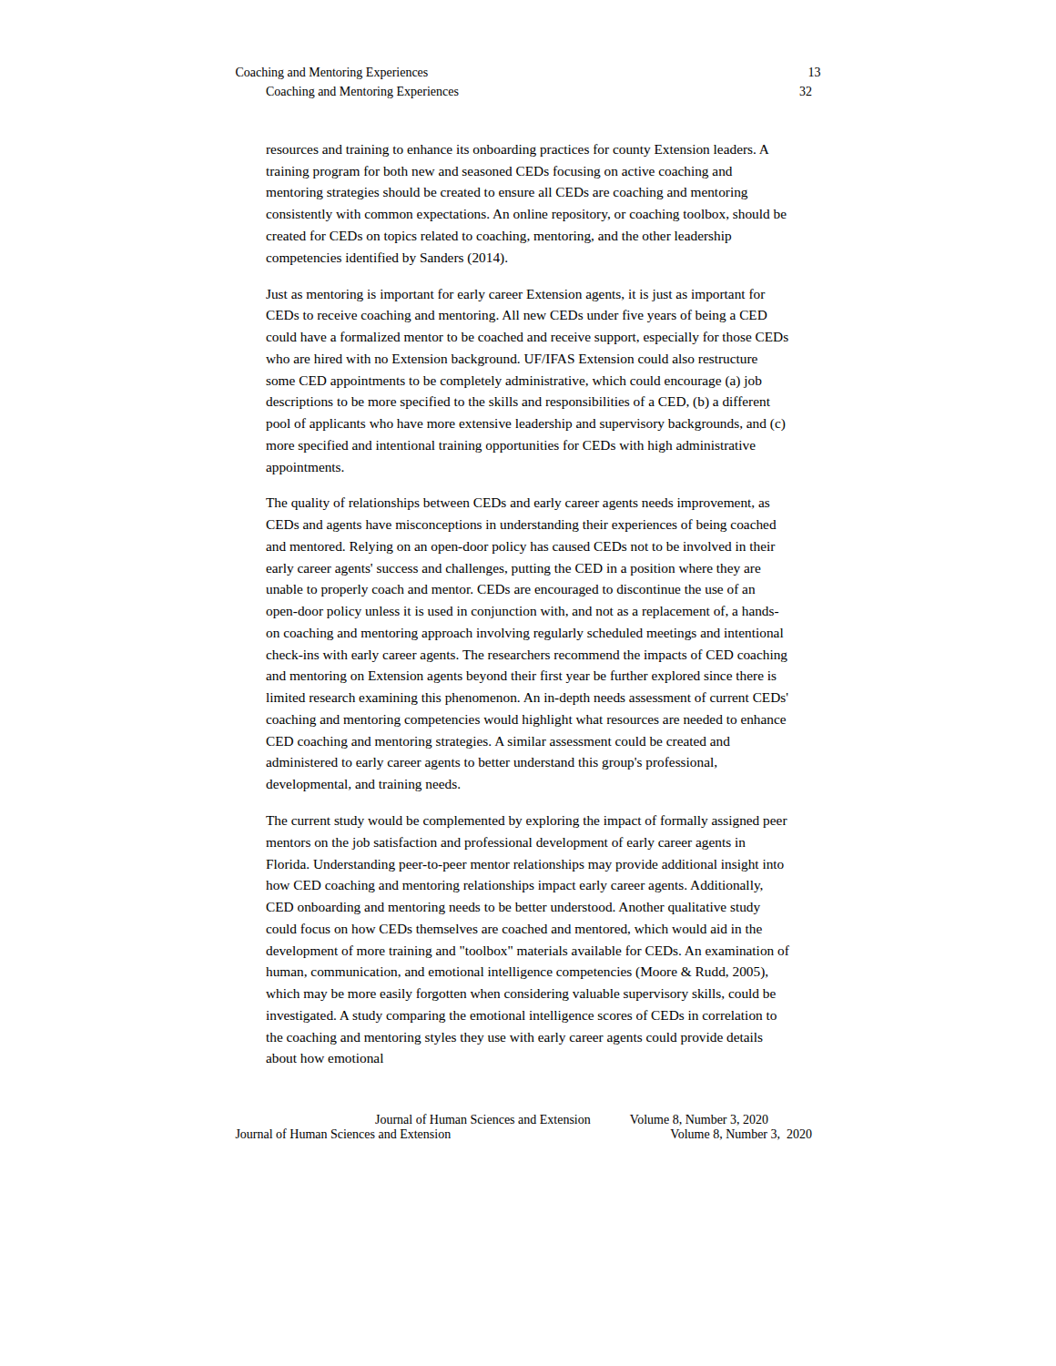Coaching and Mentoring Experiences 13
Coaching and Mentoring Experiences 32
resources and training to enhance its onboarding practices for county Extension leaders. A training program for both new and seasoned CEDs focusing on active coaching and mentoring strategies should be created to ensure all CEDs are coaching and mentoring consistently with common expectations. An online repository, or coaching toolbox, should be created for CEDs on topics related to coaching, mentoring, and the other leadership competencies identified by Sanders (2014).
Just as mentoring is important for early career Extension agents, it is just as important for CEDs to receive coaching and mentoring. All new CEDs under five years of being a CED could have a formalized mentor to be coached and receive support, especially for those CEDs who are hired with no Extension background. UF/IFAS Extension could also restructure some CED appointments to be completely administrative, which could encourage (a) job descriptions to be more specified to the skills and responsibilities of a CED, (b) a different pool of applicants who have more extensive leadership and supervisory backgrounds, and (c) more specified and intentional training opportunities for CEDs with high administrative appointments.
The quality of relationships between CEDs and early career agents needs improvement, as CEDs and agents have misconceptions in understanding their experiences of being coached and mentored. Relying on an open-door policy has caused CEDs not to be involved in their early career agents' success and challenges, putting the CED in a position where they are unable to properly coach and mentor. CEDs are encouraged to discontinue the use of an open-door policy unless it is used in conjunction with, and not as a replacement of, a hands-on coaching and mentoring approach involving regularly scheduled meetings and intentional check-ins with early career agents. The researchers recommend the impacts of CED coaching and mentoring on Extension agents beyond their first year be further explored since there is limited research examining this phenomenon. An in-depth needs assessment of current CEDs' coaching and mentoring competencies would highlight what resources are needed to enhance CED coaching and mentoring strategies. A similar assessment could be created and administered to early career agents to better understand this group's professional, developmental, and training needs.
The current study would be complemented by exploring the impact of formally assigned peer mentors on the job satisfaction and professional development of early career agents in Florida. Understanding peer-to-peer mentor relationships may provide additional insight into how CED coaching and mentoring relationships impact early career agents. Additionally, CED onboarding and mentoring needs to be better understood. Another qualitative study could focus on how CEDs themselves are coached and mentored, which would aid in the development of more training and "toolbox" materials available for CEDs. An examination of human, communication, and emotional intelligence competencies (Moore & Rudd, 2005), which may be more easily forgotten when considering valuable supervisory skills, could be investigated. A study comparing the emotional intelligence scores of CEDs in correlation to the coaching and mentoring styles they use with early career agents could provide details about how emotional
Journal of Human Sciences and Extension Volume 8, Number 3, 2020
Journal of Human Sciences and Extension Volume 8, Number 3, 2020